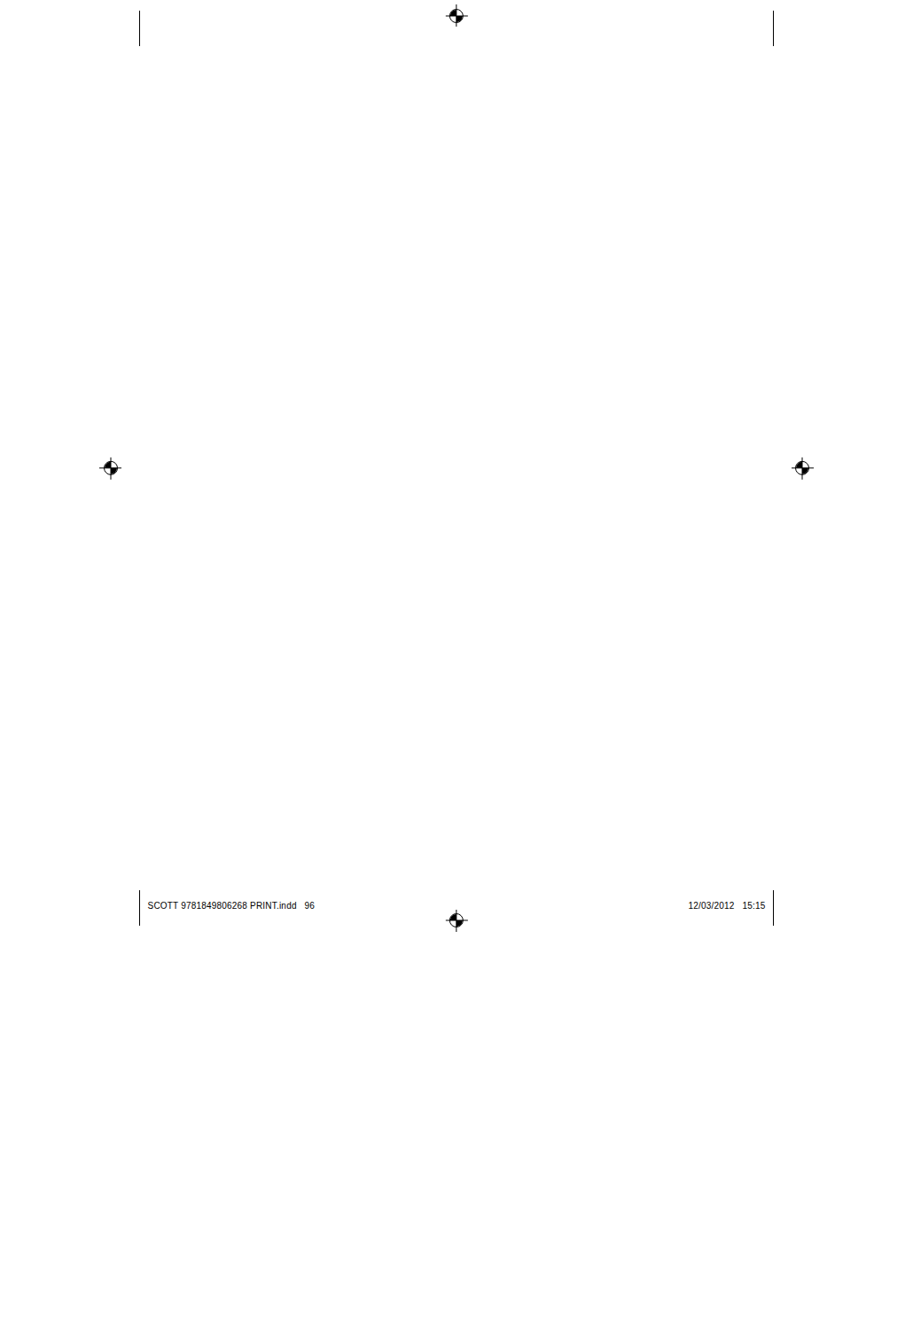SCOTT 9781849806268 PRINT.indd 96 12/03/2012 15:15